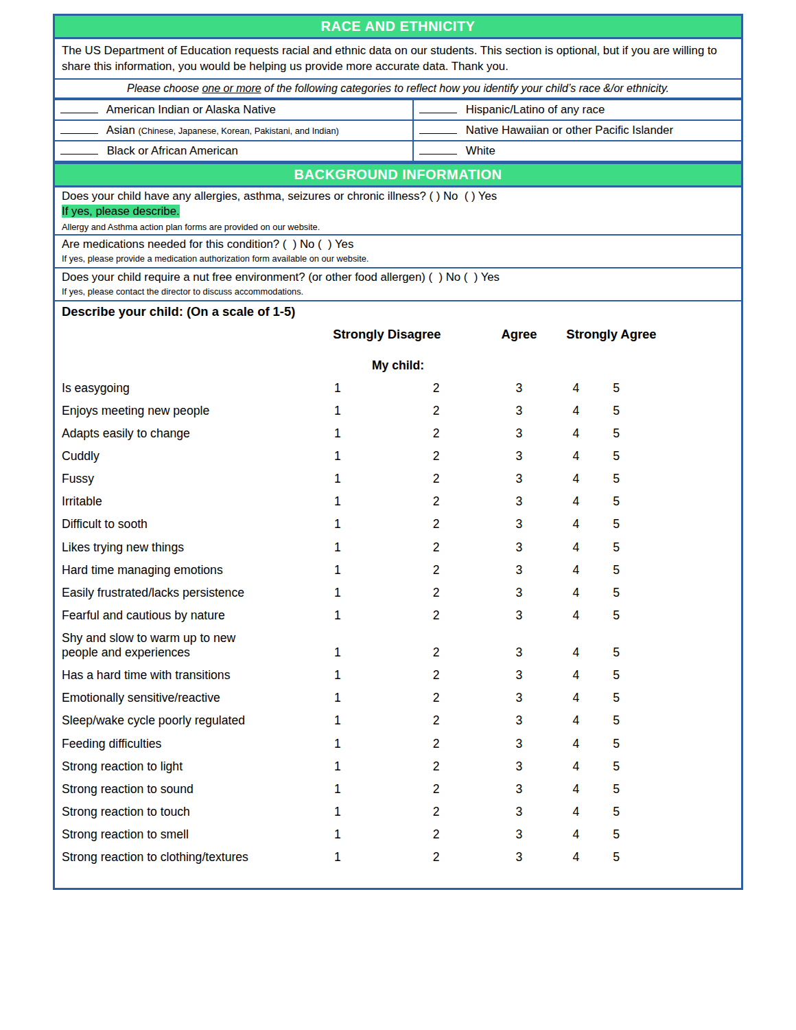Race and Ethnicity
The US Department of Education requests racial and ethnic data on our students. This section is optional, but if you are willing to share this information, you would be helping us provide more accurate data. Thank you.
Please choose one or more of the following categories to reflect how you identify your child’s race &/or ethnicity.
| American Indian or Alaska Native | Hispanic/Latino of any race |
| Asian (Chinese, Japanese, Korean, Pakistani, and Indian) | Native Hawaiian or other Pacific Islander |
| Black or African American | White |
Background Information
Does your child have any allergies, asthma, seizures or chronic illness? ( ) No ( ) Yes
If yes, please describe.
Allergy and Asthma action plan forms are provided on our website.
Are medications needed for this condition? ( ) No ( ) Yes
If yes, please provide a medication authorization form available on our website.
Does your child require a nut free environment? (or other food allergen) ( ) No ( ) Yes
If yes, please contact the director to discuss accommodations.
Describe your child: (On a scale of 1-5)
| | Strongly Disagree | Agree | Strongly Agree |
| --- | --- | --- | --- |
| My child: |
| Is easygoing | 1 | 2 | 3 | 4 | 5 |
| Enjoys meeting new people | 1 | 2 | 3 | 4 | 5 |
| Adapts easily to change | 1 | 2 | 3 | 4 | 5 |
| Cuddly | 1 | 2 | 3 | 4 | 5 |
| Fussy | 1 | 2 | 3 | 4 | 5 |
| Irritable | 1 | 2 | 3 | 4 | 5 |
| Difficult to sooth | 1 | 2 | 3 | 4 | 5 |
| Likes trying new things | 1 | 2 | 3 | 4 | 5 |
| Hard time managing emotions | 1 | 2 | 3 | 4 | 5 |
| Easily frustrated/lacks persistence | 1 | 2 | 3 | 4 | 5 |
| Fearful and cautious by nature | 1 | 2 | 3 | 4 | 5 |
| Shy and slow to warm up to new people and experiences | 1 | 2 | 3 | 4 | 5 |
| Has a hard time with transitions | 1 | 2 | 3 | 4 | 5 |
| Emotionally sensitive/reactive | 1 | 2 | 3 | 4 | 5 |
| Sleep/wake cycle poorly regulated | 1 | 2 | 3 | 4 | 5 |
| Feeding difficulties | 1 | 2 | 3 | 4 | 5 |
| Strong reaction to light | 1 | 2 | 3 | 4 | 5 |
| Strong reaction to sound | 1 | 2 | 3 | 4 | 5 |
| Strong reaction to touch | 1 | 2 | 3 | 4 | 5 |
| Strong reaction to smell | 1 | 2 | 3 | 4 | 5 |
| Strong reaction to clothing/textures | 1 | 2 | 3 | 4 | 5 |